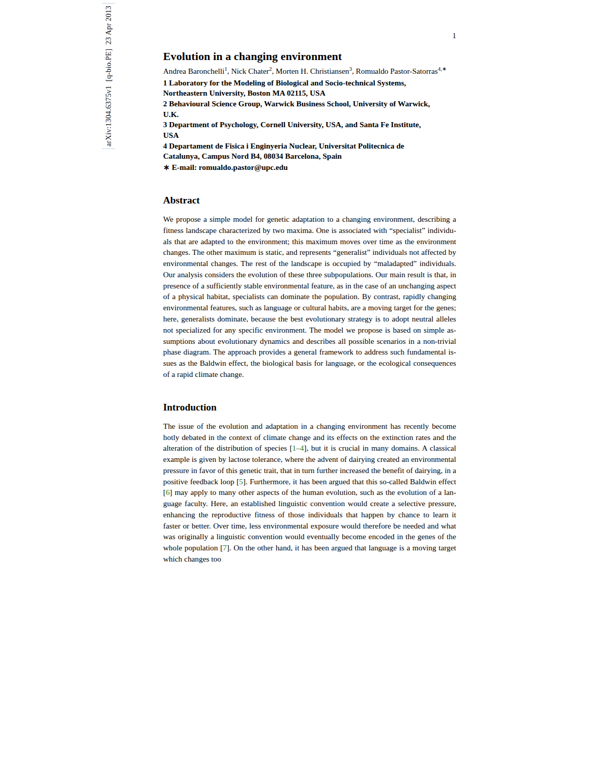1
arXiv:1304.6375v1 [q-bio.PE] 23 Apr 2013
Evolution in a changing environment
Andrea Baronchelli1, Nick Chater2, Morten H. Christiansen3, Romualdo Pastor-Satorras4,∗
1 Laboratory for the Modeling of Biological and Socio-technical Systems,
Northeastern University, Boston MA 02115, USA
2 Behavioural Science Group, Warwick Business School, University of Warwick,
U.K.
3 Department of Psychology, Cornell University, USA, and Santa Fe Institute,
USA
4 Departament de Fisica i Enginyeria Nuclear, Universitat Politecnica de
Catalunya, Campus Nord B4, 08034 Barcelona, Spain
∗ E-mail: romualdo.pastor@upc.edu
Abstract
We propose a simple model for genetic adaptation to a changing environment, describing a fitness landscape characterized by two maxima. One is associated with “specialist” individuals that are adapted to the environment; this maximum moves over time as the environment changes. The other maximum is static, and represents “generalist” individuals not affected by environmental changes. The rest of the landscape is occupied by “maladapted” individuals. Our analysis considers the evolution of these three subpopulations. Our main result is that, in presence of a sufficiently stable environmental feature, as in the case of an unchanging aspect of a physical habitat, specialists can dominate the population. By contrast, rapidly changing environmental features, such as language or cultural habits, are a moving target for the genes; here, generalists dominate, because the best evolutionary strategy is to adopt neutral alleles not specialized for any specific environment. The model we propose is based on simple assumptions about evolutionary dynamics and describes all possible scenarios in a non-trivial phase diagram. The approach provides a general framework to address such fundamental issues as the Baldwin effect, the biological basis for language, or the ecological consequences of a rapid climate change.
Introduction
The issue of the evolution and adaptation in a changing environment has recently become hotly debated in the context of climate change and its effects on the extinction rates and the alteration of the distribution of species [1–4], but it is crucial in many domains. A classical example is given by lactose tolerance, where the advent of dairying created an environmental pressure in favor of this genetic trait, that in turn further increased the benefit of dairying, in a positive feedback loop [5]. Furthermore, it has been argued that this so-called Baldwin effect [6] may apply to many other aspects of the human evolution, such as the evolution of a language faculty. Here, an established linguistic convention would create a selective pressure, enhancing the reproductive fitness of those individuals that happen by chance to learn it faster or better. Over time, less environmental exposure would therefore be needed and what was originally a linguistic convention would eventually become encoded in the genes of the whole population [7]. On the other hand, it has been argued that language is a moving target which changes too